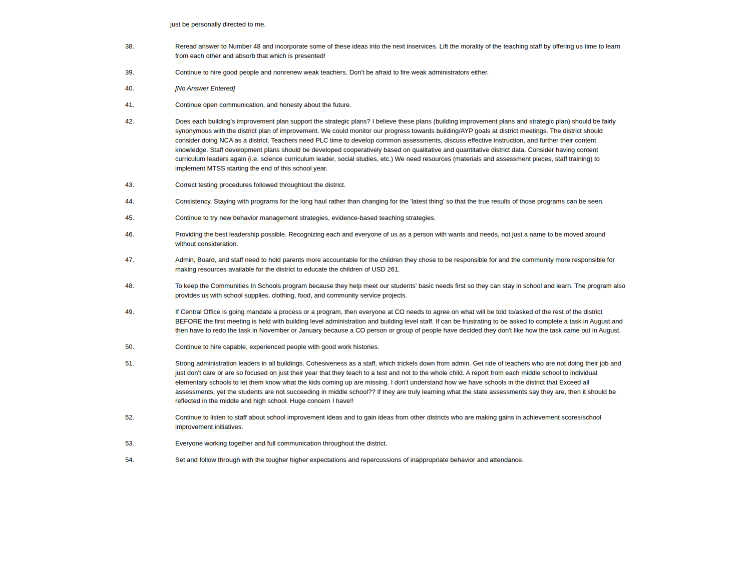just be personally directed to me.
| 38. | Reread answer to Number 48 and incorporate some of these ideas into the next inservices. Lift the morality of the teaching staff by offering us time to learn from each other and absorb that which is presented! |
| 39. | Continue to hire good people and nonrenew weak teachers. Don't be afraid to fire weak administrators either. |
| 40. | [No Answer Entered] |
| 41. | Continue open communication, and honesty about the future. |
| 42. | Does each building's improvement plan support the strategic plans? I believe these plans (building improvement plans and strategic plan) should be fairly synonymous with the district plan of improvement. We could monitor our progress towards building/AYP goals at district meetings. The district should consider doing NCA as a district. Teachers need PLC time to develop common assessments, discuss effective instruction, and further their content knowledge. Staff development plans should be developed cooperatively based on qualitative and quantitative district data. Consider having content curriculum leaders again (i.e. science curriculum leader, social studies, etc.) We need resources (materials and assessment pieces, staff training) to implement MTSS starting the end of this school year. |
| 43. | Correct testing procedures followed throughtout the district. |
| 44. | Consistency. Staying with programs for the long haul rather than changing for the 'latest thing' so that the true results of those programs can be seen. |
| 45. | Continue to try new behavior management strategies, evidence-based teaching strategies. |
| 46. | Providing the best leadership possible. Recognizing each and everyone of us as a person with wants and needs, not just a name to be moved around without consideration. |
| 47. | Admin, Board, and staff need to hold parents more accountable for the children they chose to be responsible for and the community more responsible for making resources available for the district to educate the children of USD 261. |
| 48. | To keep the Communities In Schools program because they help meet our students' basic needs first so they can stay in school and learn. The program also provides us with school supplies, clothing, food, and community service projects. |
| 49. | If Central Office is going mandate a process or a program, then everyone at CO needs to agree on what will be told to/asked of the rest of the district BEFORE the first meeting is held with building level administration and building level staff. If can be frustrating to be asked to complete a task in August and then have to redo the task in November or January because a CO person or group of people have decided they don't like how the task came out in August. |
| 50. | Continue to hire capable, experienced people with good work histories. |
| 51. | Strong administration leaders in all buildings. Cohesiveness as a staff, which trickels down from admin. Get ride of teachers who are not doing their job and just don't care or are so focused on just their year that they teach to a test and not to the whole child. A report from each middle school to individual elementary schools to let them know what the kids coming up are missing. I don't understand how we have schools in the district that Exceed all assessments, yet the students are not succeeding in middle school?? If they are truly learning what the state assessments say they are, then it should be reflected in the middle and high school. Huge concern I have!! |
| 52. | Continue to listen to staff about school improvement ideas and to gain ideas from other districts who are making gains in achievement scores/school improvement initiatives. |
| 53. | Everyone working together and full communication throughout the district. |
| 54. | Set and follow through with the tougher higher expectations and repercussions of inappropriate behavior and attendance. |